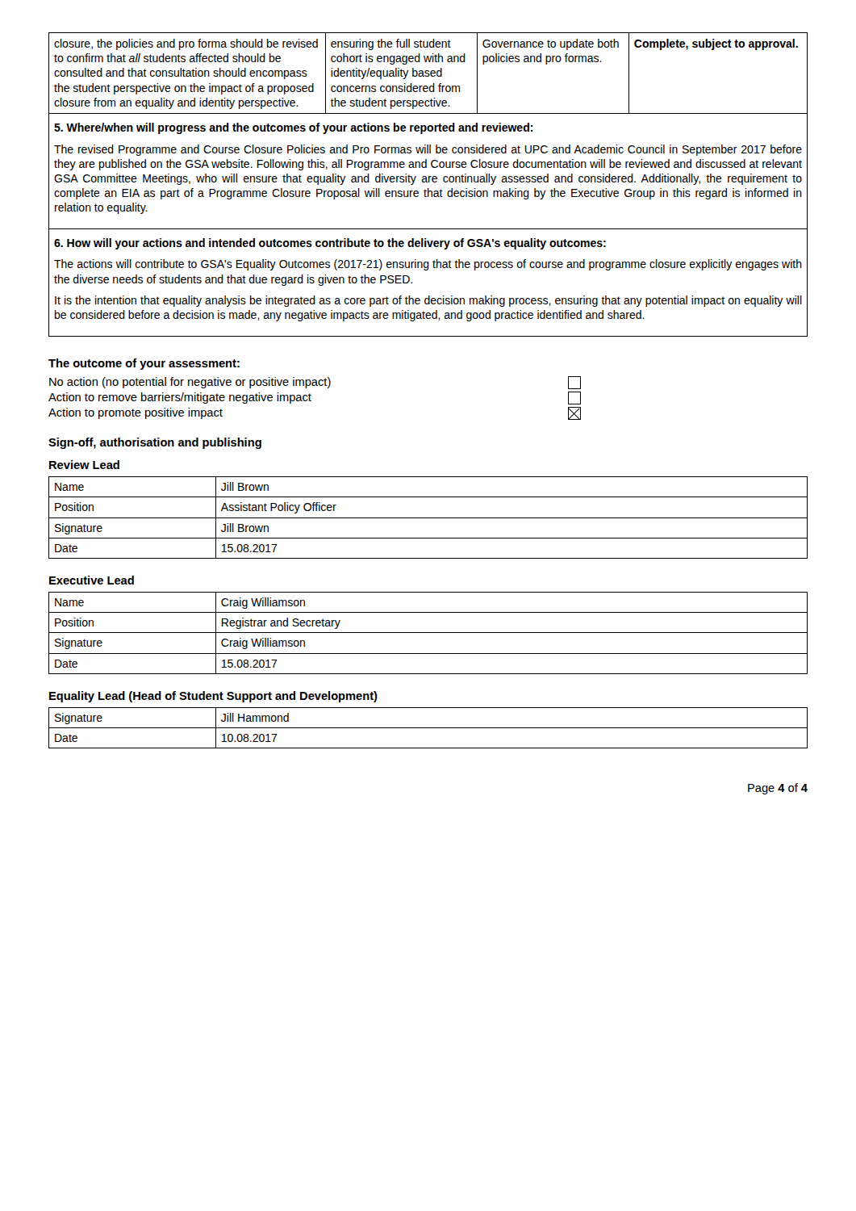| closure, the policies and pro forma should be revised to confirm that all students affected should be consulted and that consultation should encompass the student perspective on the impact of a proposed closure from an equality and identity perspective. | ensuring the full student cohort is engaged with and identity/equality based concerns considered from the student perspective. | Governance to update both policies and pro formas. | Complete, subject to approval. |
| 5. Where/when will progress and the outcomes of your actions be reported and reviewed: The revised Programme and Course Closure Policies and Pro Formas will be considered at UPC and Academic Council in September 2017 before they are published on the GSA website. Following this, all Programme and Course Closure documentation will be reviewed and discussed at relevant GSA Committee Meetings, who will ensure that equality and diversity are continually assessed and considered. Additionally, the requirement to complete an EIA as part of a Programme Closure Proposal will ensure that decision making by the Executive Group in this regard is informed in relation to equality. |
| 6. How will your actions and intended outcomes contribute to the delivery of GSA's equality outcomes: The actions will contribute to GSA's Equality Outcomes (2017-21) ensuring that the process of course and programme closure explicitly engages with the diverse needs of students and that due regard is given to the PSED. It is the intention that equality analysis be integrated as a core part of the decision making process, ensuring that any potential impact on equality will be considered before a decision is made, any negative impacts are mitigated, and good practice identified and shared. |
The outcome of your assessment:
No action (no potential for negative or positive impact)
Action to remove barriers/mitigate negative impact
Action to promote positive impact
Sign-off, authorisation and publishing
Review Lead
| Name | Jill Brown |
| Position | Assistant Policy Officer |
| Signature | Jill Brown |
| Date | 15.08.2017 |
Executive Lead
| Name | Craig Williamson |
| Position | Registrar and Secretary |
| Signature | Craig Williamson |
| Date | 15.08.2017 |
Equality Lead (Head of Student Support and Development)
| Signature | Jill Hammond |
| Date | 10.08.2017 |
Page 4 of 4